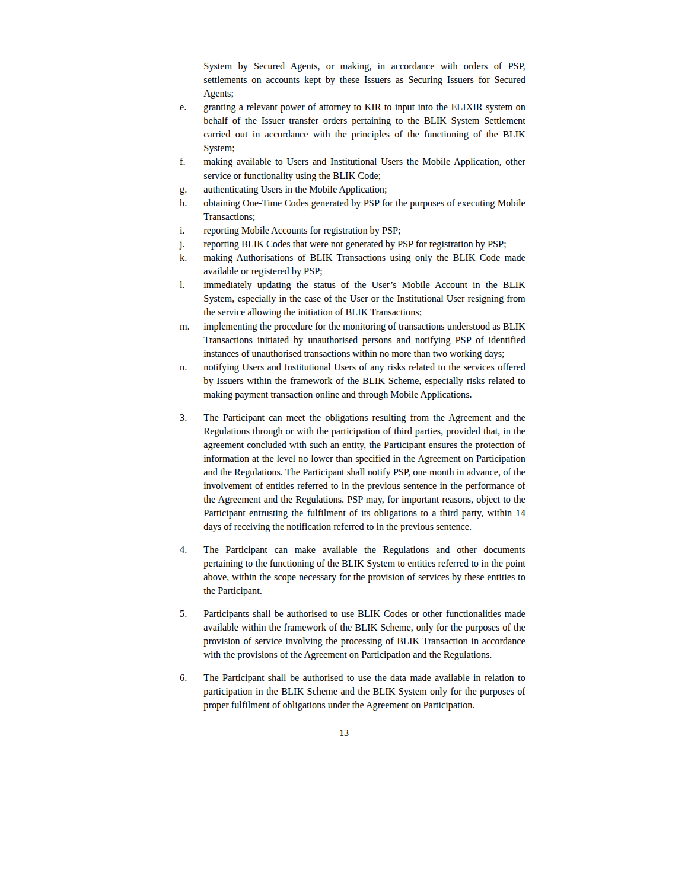System by Secured Agents, or making, in accordance with orders of PSP, settlements on accounts kept by these Issuers as Securing Issuers for Secured Agents;
e. granting a relevant power of attorney to KIR to input into the ELIXIR system on behalf of the Issuer transfer orders pertaining to the BLIK System Settlement carried out in accordance with the principles of the functioning of the BLIK System;
f. making available to Users and Institutional Users the Mobile Application, other service or functionality using the BLIK Code;
g. authenticating Users in the Mobile Application;
h. obtaining One-Time Codes generated by PSP for the purposes of executing Mobile Transactions;
i. reporting Mobile Accounts for registration by PSP;
j. reporting BLIK Codes that were not generated by PSP for registration by PSP;
k. making Authorisations of BLIK Transactions using only the BLIK Code made available or registered by PSP;
l. immediately updating the status of the User’s Mobile Account in the BLIK System, especially in the case of the User or the Institutional User resigning from the service allowing the initiation of BLIK Transactions;
m. implementing the procedure for the monitoring of transactions understood as BLIK Transactions initiated by unauthorised persons and notifying PSP of identified instances of unauthorised transactions within no more than two working days;
n. notifying Users and Institutional Users of any risks related to the services offered by Issuers within the framework of the BLIK Scheme, especially risks related to making payment transaction online and through Mobile Applications.
3. The Participant can meet the obligations resulting from the Agreement and the Regulations through or with the participation of third parties, provided that, in the agreement concluded with such an entity, the Participant ensures the protection of information at the level no lower than specified in the Agreement on Participation and the Regulations. The Participant shall notify PSP, one month in advance, of the involvement of entities referred to in the previous sentence in the performance of the Agreement and the Regulations. PSP may, for important reasons, object to the Participant entrusting the fulfilment of its obligations to a third party, within 14 days of receiving the notification referred to in the previous sentence.
4. The Participant can make available the Regulations and other documents pertaining to the functioning of the BLIK System to entities referred to in the point above, within the scope necessary for the provision of services by these entities to the Participant.
5. Participants shall be authorised to use BLIK Codes or other functionalities made available within the framework of the BLIK Scheme, only for the purposes of the provision of service involving the processing of BLIK Transaction in accordance with the provisions of the Agreement on Participation and the Regulations.
6. The Participant shall be authorised to use the data made available in relation to participation in the BLIK Scheme and the BLIK System only for the purposes of proper fulfilment of obligations under the Agreement on Participation.
13